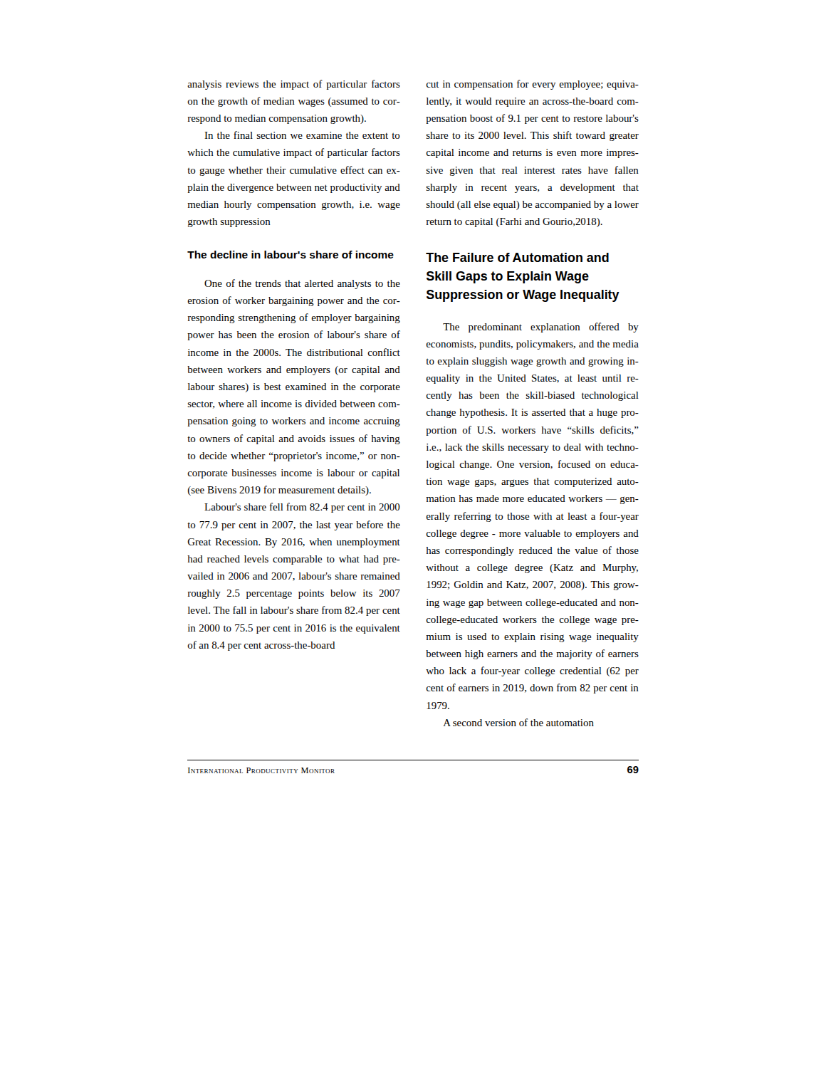analysis reviews the impact of particular factors on the growth of median wages (assumed to correspond to median compensation growth).
In the final section we examine the extent to which the cumulative impact of particular factors to gauge whether their cumulative effect can explain the divergence between net productivity and median hourly compensation growth, i.e. wage growth suppression
The decline in labour's share of income
One of the trends that alerted analysts to the erosion of worker bargaining power and the corresponding strengthening of employer bargaining power has been the erosion of labour's share of income in the 2000s. The distributional conflict between workers and employers (or capital and labour shares) is best examined in the corporate sector, where all income is divided between compensation going to workers and income accruing to owners of capital and avoids issues of having to decide whether “proprietor's income,” or noncorporate businesses income is labour or capital (see Bivens 2019 for measurement details).
Labour's share fell from 82.4 per cent in 2000 to 77.9 per cent in 2007, the last year before the Great Recession. By 2016, when unemployment had reached levels comparable to what had prevailed in 2006 and 2007, labour's share remained roughly 2.5 percentage points below its 2007 level. The fall in labour's share from 82.4 per cent in 2000 to 75.5 per cent in 2016 is the equivalent of an 8.4 per cent across-the-board
cut in compensation for every employee; equivalently, it would require an across-the-board compensation boost of 9.1 per cent to restore labour's share to its 2000 level. This shift toward greater capital income and returns is even more impressive given that real interest rates have fallen sharply in recent years, a development that should (all else equal) be accompanied by a lower return to capital (Farhi and Gourio,2018).
The Failure of Automation and Skill Gaps to Explain Wage Suppression or Wage Inequality
The predominant explanation offered by economists, pundits, policymakers, and the media to explain sluggish wage growth and growing inequality in the United States, at least until recently has been the skill-biased technological change hypothesis. It is asserted that a huge proportion of U.S. workers have “skills deficits,” i.e., lack the skills necessary to deal with technological change. One version, focused on education wage gaps, argues that computerized automation has made more educated workers — generally referring to those with at least a four-year college degree - more valuable to employers and has correspondingly reduced the value of those without a college degree (Katz and Murphy, 1992; Goldin and Katz, 2007, 2008). This growing wage gap between college-educated and non-college-educated workers the college wage premium is used to explain rising wage inequality between high earners and the majority of earners who lack a four-year college credential (62 per cent of earners in 2019, down from 82 per cent in 1979.
A second version of the automation
International Productivity Monitor 69